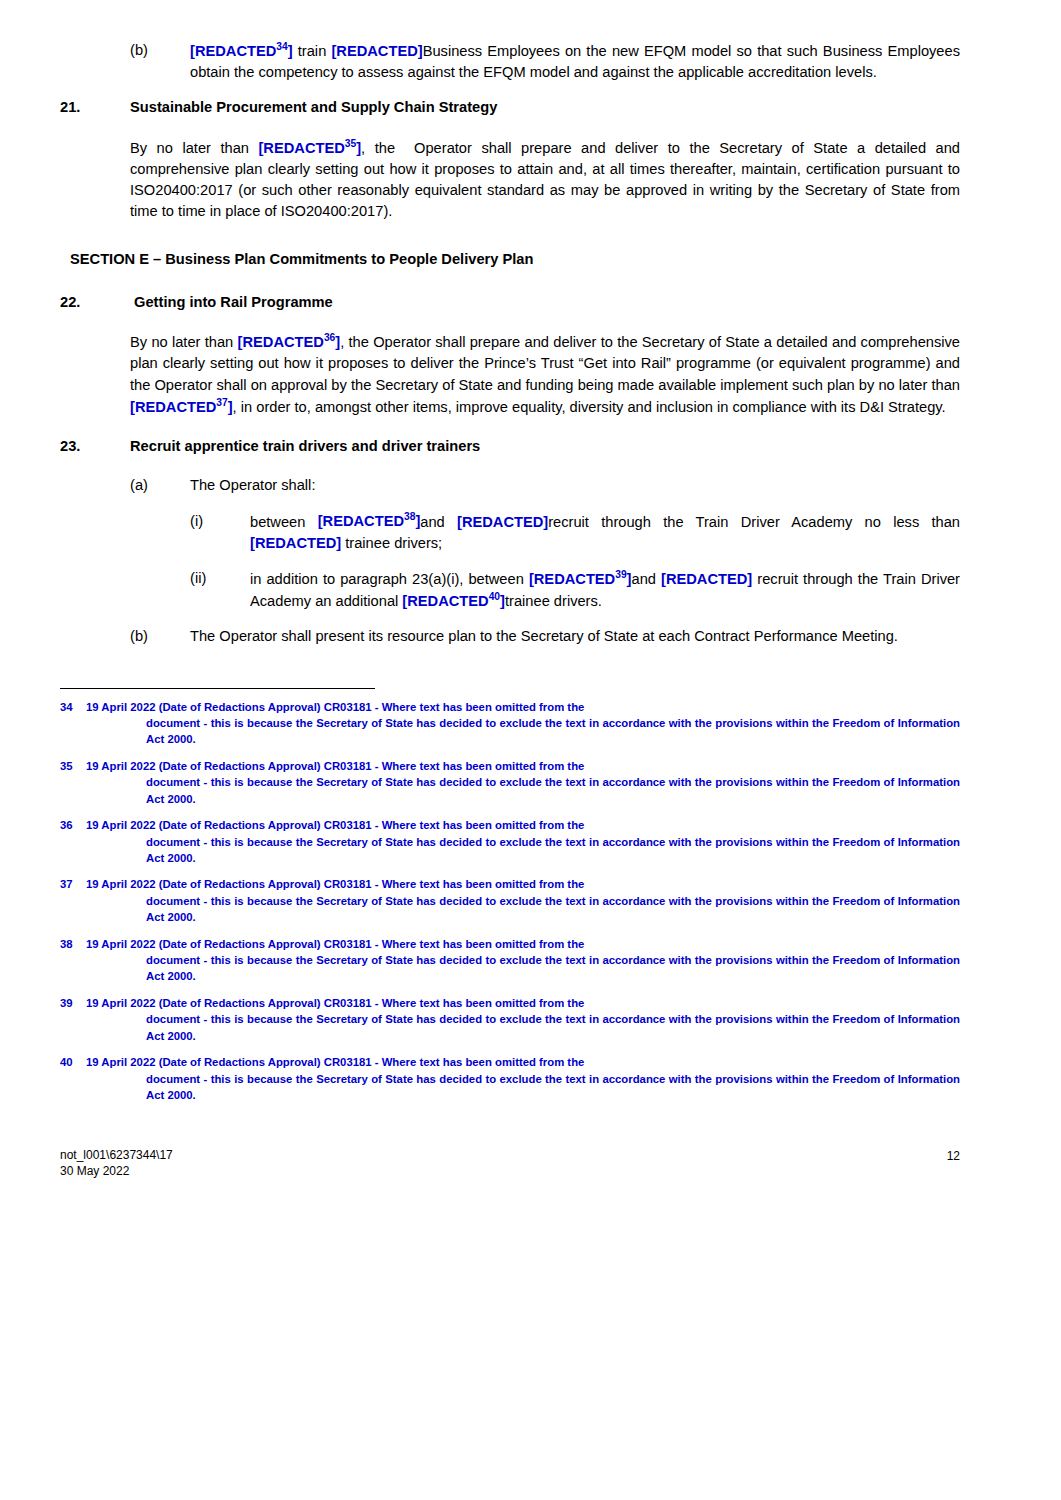(b)
[REDACTED34] train [REDACTED] Business Employees on the new EFQM model so that such Business Employees obtain the competency to assess against the EFQM model and against the applicable accreditation levels.
21.
Sustainable Procurement and Supply Chain Strategy
By no later than [REDACTED35], the Operator shall prepare and deliver to the Secretary of State a detailed and comprehensive plan clearly setting out how it proposes to attain and, at all times thereafter, maintain, certification pursuant to ISO20400:2017 (or such other reasonably equivalent standard as may be approved in writing by the Secretary of State from time to time in place of ISO20400:2017).
SECTION E – Business Plan Commitments to People Delivery Plan
22.
Getting into Rail Programme
By no later than [REDACTED36], the Operator shall prepare and deliver to the Secretary of State a detailed and comprehensive plan clearly setting out how it proposes to deliver the Prince’s Trust “Get into Rail” programme (or equivalent programme) and the Operator shall on approval by the Secretary of State and funding being made available implement such plan by no later than [REDACTED37], in order to, amongst other items, improve equality, diversity and inclusion in compliance with its D&I Strategy.
23.
Recruit apprentice train drivers and driver trainers
(a)
The Operator shall:
(i)
between [REDACTED38] and [REDACTED] recruit through the Train Driver Academy no less than [REDACTED] trainee drivers;
(ii)
in addition to paragraph 23(a)(i), between [REDACTED39] and [REDACTED] recruit through the Train Driver Academy an additional [REDACTED40] trainee drivers.
(b)
The Operator shall present its resource plan to the Secretary of State at each Contract Performance Meeting.
34
19 April 2022 (Date of Redactions Approval) CR03181 - Where text has been omitted from the document - this is because the Secretary of State has decided to exclude the text in accordance with the provisions within the Freedom of Information Act 2000.
35
19 April 2022 (Date of Redactions Approval) CR03181 - Where text has been omitted from the document - this is because the Secretary of State has decided to exclude the text in accordance with the provisions within the Freedom of Information Act 2000.
36
19 April 2022 (Date of Redactions Approval) CR03181 - Where text has been omitted from the document - this is because the Secretary of State has decided to exclude the text in accordance with the provisions within the Freedom of Information Act 2000.
37
19 April 2022 (Date of Redactions Approval) CR03181 - Where text has been omitted from the document - this is because the Secretary of State has decided to exclude the text in accordance with the provisions within the Freedom of Information Act 2000.
38
19 April 2022 (Date of Redactions Approval) CR03181 - Where text has been omitted from the document - this is because the Secretary of State has decided to exclude the text in accordance with the provisions within the Freedom of Information Act 2000.
39
19 April 2022 (Date of Redactions Approval) CR03181 - Where text has been omitted from the document - this is because the Secretary of State has decided to exclude the text in accordance with the provisions within the Freedom of Information Act 2000.
40
19 April 2022 (Date of Redactions Approval) CR03181 - Where text has been omitted from the document - this is because the Secretary of State has decided to exclude the text in accordance with the provisions within the Freedom of Information Act 2000.
not_l001\6237344\17
30 May 2022
12